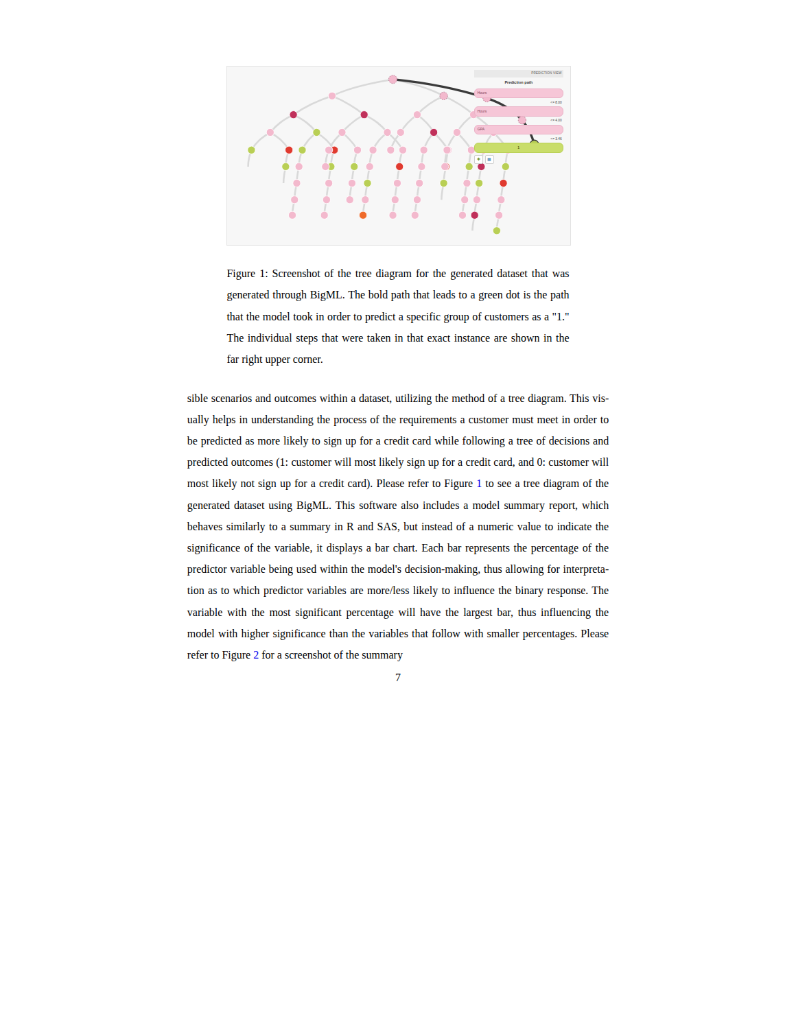PREDICTION VIEW
Prediction path
Hours
<= 8.00
Hours
<= 4.00
GPA
<= 3.46
1
✚
▩
Figure 1: Screenshot of the tree diagram for the generated dataset that was generated through BigML. The bold path that leads to a green dot is the path that the model took in order to predict a specific group of customers as a "1." The individual steps that were taken in that exact instance are shown in the far right upper corner.
sible scenarios and outcomes within a dataset, utilizing the method of a tree diagram. This visually helps in understanding the process of the requirements a customer must meet in order to be predicted as more likely to sign up for a credit card while following a tree of decisions and predicted outcomes (1: customer will most likely sign up for a credit card, and 0: customer will most likely not sign up for a credit card). Please refer to Figure 1 to see a tree diagram of the generated dataset using BigML. This software also includes a model summary report, which behaves similarly to a summary in R and SAS, but instead of a numeric value to indicate the significance of the variable, it displays a bar chart. Each bar represents the percentage of the predictor variable being used within the model's decision-making, thus allowing for interpretation as to which predictor variables are more/less likely to influence the binary response. The variable with the most significant percentage will have the largest bar, thus influencing the model with higher significance than the variables that follow with smaller percentages. Please refer to Figure 2 for a screenshot of the summary
7